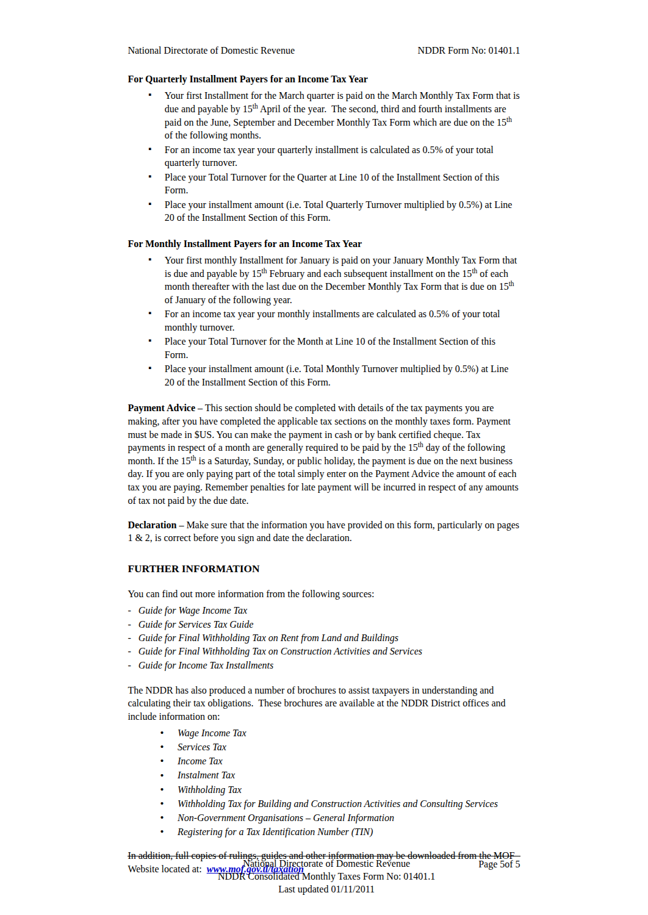National Directorate of Domestic Revenue
NDDR Form No: 01401.1
For Quarterly Installment Payers for an Income Tax Year
Your first Installment for the March quarter is paid on the March Monthly Tax Form that is due and payable by 15th April of the year. The second, third and fourth installments are paid on the June, September and December Monthly Tax Form which are due on the 15th of the following months.
For an income tax year your quarterly installment is calculated as 0.5% of your total quarterly turnover.
Place your Total Turnover for the Quarter at Line 10 of the Installment Section of this Form.
Place your installment amount (i.e. Total Quarterly Turnover multiplied by 0.5%) at Line 20 of the Installment Section of this Form.
For Monthly Installment Payers for an Income Tax Year
Your first monthly Installment for January is paid on your January Monthly Tax Form that is due and payable by 15th February and each subsequent installment on the 15th of each month thereafter with the last due on the December Monthly Tax Form that is due on 15th of January of the following year.
For an income tax year your monthly installments are calculated as 0.5% of your total monthly turnover.
Place your Total Turnover for the Month at Line 10 of the Installment Section of this Form.
Place your installment amount (i.e. Total Monthly Turnover multiplied by 0.5%) at Line 20 of the Installment Section of this Form.
Payment Advice – This section should be completed with details of the tax payments you are making, after you have completed the applicable tax sections on the monthly taxes form. Payment must be made in $US. You can make the payment in cash or by bank certified cheque. Tax payments in respect of a month are generally required to be paid by the 15th day of the following month. If the 15th is a Saturday, Sunday, or public holiday, the payment is due on the next business day. If you are only paying part of the total simply enter on the Payment Advice the amount of each tax you are paying. Remember penalties for late payment will be incurred in respect of any amounts of tax not paid by the due date.
Declaration – Make sure that the information you have provided on this form, particularly on pages 1 & 2, is correct before you sign and date the declaration.
FURTHER INFORMATION
You can find out more information from the following sources:
Guide for Wage Income Tax
Guide for Services Tax Guide
Guide for Final Withholding Tax on Rent from Land and Buildings
Guide for Final Withholding Tax on Construction Activities and Services
Guide for Income Tax Installments
The NDDR has also produced a number of brochures to assist taxpayers in understanding and calculating their tax obligations. These brochures are available at the NDDR District offices and include information on:
Wage Income Tax
Services Tax
Income Tax
Instalment Tax
Withholding Tax
Withholding Tax for Building and Construction Activities and Consulting Services
Non-Government Organisations – General Information
Registering for a Tax Identification Number (TIN)
In addition, full copies of rulings, guides and other information may be downloaded from the MOF Website located at: www.mof.gov.tl/taxation
National Directorate of Domestic Revenue
NDDR Consolidated Monthly Taxes Form No: 01401.1
Last updated 01/11/2011
Page 5of 5